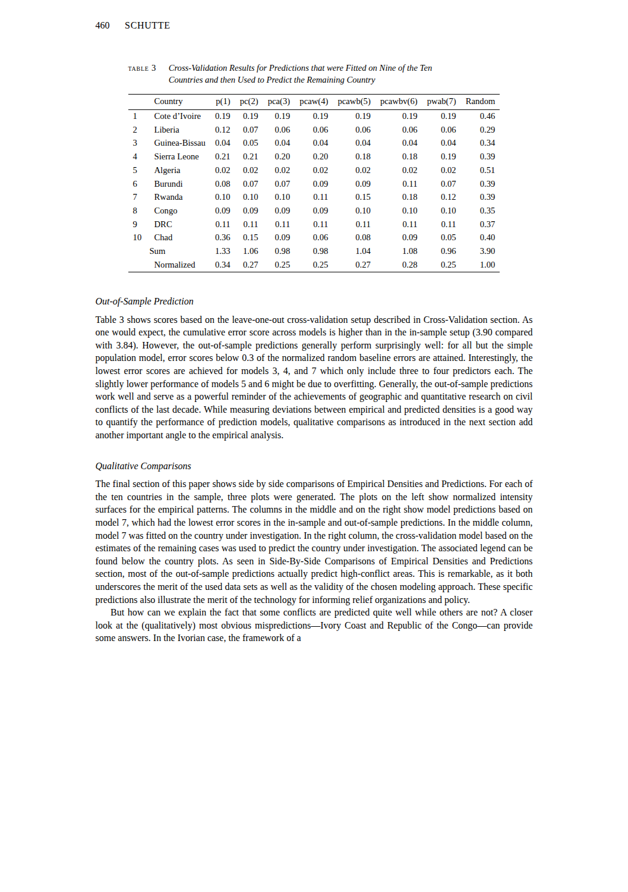460 SCHUTTE
table 3 Cross-Validation Results for Predictions that were Fitted on Nine of the Ten Countries and then Used to Predict the Remaining Country
| | Country | p(1) | pc(2) | pca(3) | pcaw(4) | pcawb(5) | pcawbv(6) | pwab(7) | Random |
| --- | --- | --- | --- | --- | --- | --- | --- | --- | --- |
| 1 | Cote d’Ivoire | 0.19 | 0.19 | 0.19 | 0.19 | 0.19 | 0.19 | 0.19 | 0.46 |
| 2 | Liberia | 0.12 | 0.07 | 0.06 | 0.06 | 0.06 | 0.06 | 0.06 | 0.29 |
| 3 | Guinea-Bissau | 0.04 | 0.05 | 0.04 | 0.04 | 0.04 | 0.04 | 0.04 | 0.34 |
| 4 | Sierra Leone | 0.21 | 0.21 | 0.20 | 0.20 | 0.18 | 0.18 | 0.19 | 0.39 |
| 5 | Algeria | 0.02 | 0.02 | 0.02 | 0.02 | 0.02 | 0.02 | 0.02 | 0.51 |
| 6 | Burundi | 0.08 | 0.07 | 0.07 | 0.09 | 0.09 | 0.11 | 0.07 | 0.39 |
| 7 | Rwanda | 0.10 | 0.10 | 0.10 | 0.11 | 0.15 | 0.18 | 0.12 | 0.39 |
| 8 | Congo | 0.09 | 0.09 | 0.09 | 0.09 | 0.10 | 0.10 | 0.10 | 0.35 |
| 9 | DRC | 0.11 | 0.11 | 0.11 | 0.11 | 0.11 | 0.11 | 0.11 | 0.37 |
| 10 | Chad | 0.36 | 0.15 | 0.09 | 0.06 | 0.08 | 0.09 | 0.05 | 0.40 |
| | Sum | 1.33 | 1.06 | 0.98 | 0.98 | 1.04 | 1.08 | 0.96 | 3.90 |
| | Normalized | 0.34 | 0.27 | 0.25 | 0.25 | 0.27 | 0.28 | 0.25 | 1.00 |
Out-of-Sample Prediction
Table 3 shows scores based on the leave-one-out cross-validation setup described in Cross-Validation section. As one would expect, the cumulative error score across models is higher than in the in-sample setup (3.90 compared with 3.84). However, the out-of-sample predictions generally perform surprisingly well: for all but the simple population model, error scores below 0.3 of the normalized random baseline errors are attained. Interestingly, the lowest error scores are achieved for models 3, 4, and 7 which only include three to four predictors each. The slightly lower performance of models 5 and 6 might be due to overfitting. Generally, the out-of-sample predictions work well and serve as a powerful reminder of the achievements of geographic and quantitative research on civil conflicts of the last decade. While measuring deviations between empirical and predicted densities is a good way to quantify the performance of prediction models, qualitative comparisons as introduced in the next section add another important angle to the empirical analysis.
Qualitative Comparisons
The final section of this paper shows side by side comparisons of Empirical Densities and Predictions. For each of the ten countries in the sample, three plots were generated. The plots on the left show normalized intensity surfaces for the empirical patterns. The columns in the middle and on the right show model predictions based on model 7, which had the lowest error scores in the in-sample and out-of-sample predictions. In the middle column, model 7 was fitted on the country under investigation. In the right column, the cross-validation model based on the estimates of the remaining cases was used to predict the country under investigation. The associated legend can be found below the country plots. As seen in Side-By-Side Comparisons of Empirical Densities and Predictions section, most of the out-of-sample predictions actually predict high-conflict areas. This is remarkable, as it both underscores the merit of the used data sets as well as the validity of the chosen modeling approach. These specific predictions also illustrate the merit of the technology for informing relief organizations and policy.
But how can we explain the fact that some conflicts are predicted quite well while others are not? A closer look at the (qualitatively) most obvious mispredictions—Ivory Coast and Republic of the Congo—can provide some answers. In the Ivorian case, the framework of a